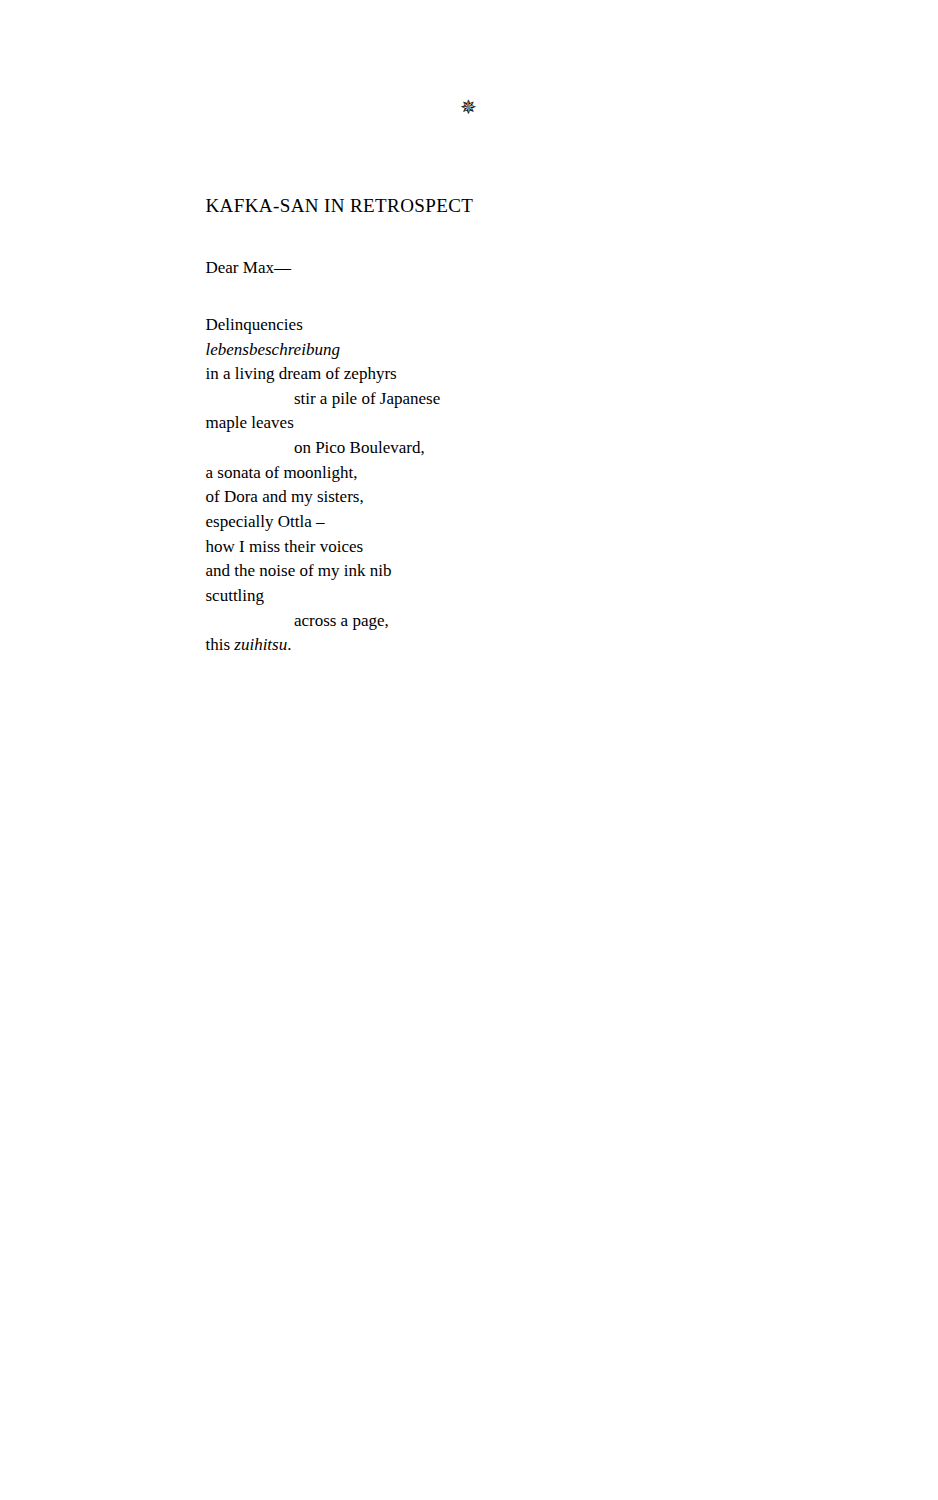✵
Kafka-san in Retrospect
Dear Max—
Delinquencies lebensbeschreibung in a living dream of zephyrs stir a pile of Japanese maple leaves on Pico Boulevard, a sonata of moonlight, of Dora and my sisters, especially Ottla – how I miss their voices and the noise of my ink nib scuttling across a page, this zuihitsu.